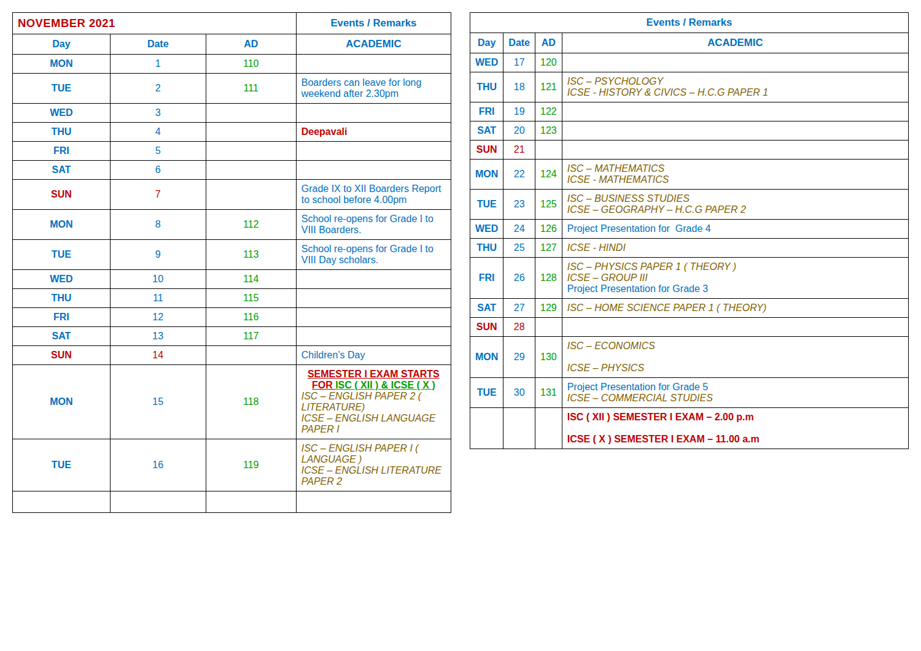| NOVEMBER 2021 | Events / Remarks |
| Day | Date | AD | ACADEMIC |
| MON | 1 | 110 | |
| TUE | 2 | 111 | Boarders can leave for long weekend after 2.30pm |
| WED | 3 | | |
| THU | 4 | | Deepavali |
| FRI | 5 | | |
| SAT | 6 | | |
| SUN | 7 | | Grade IX to XII Boarders Report to school before 4.00pm |
| MON | 8 | 112 | School re-opens for Grade I to VIII Boarders. |
| TUE | 9 | 113 | School re-opens for Grade I to VIII Day scholars. |
| WED | 10 | 114 | |
| THU | 11 | 115 | |
| FRI | 12 | 116 | |
| SAT | 13 | 117 | |
| SUN | 14 | | Children’s Day |
| MON | 15 | 118 | SEMESTER I EXAM STARTS FOR ISC ( XII ) & ICSE ( X ) ISC – ENGLISH PAPER 2 ( LITERATURE) ICSE – ENGLISH LANGUAGE PAPER I |
| TUE | 16 | 119 | ISC – ENGLISH PAPER I ( LANGUAGE ) ICSE – ENGLISH LITERATURE PAPER 2 |
| Events / Remarks |
| Day | Date | AD | ACADEMIC |
| WED | 17 | 120 | |
| THU | 18 | 121 | ISC – PSYCHOLOGY ICSE - HISTORY & CIVICS – H.C.G PAPER 1 |
| FRI | 19 | 122 | |
| SAT | 20 | 123 | |
| SUN | 21 | | |
| MON | 22 | 124 | ISC – MATHEMATICS ICSE - MATHEMATICS |
| TUE | 23 | 125 | ISC – BUSINESS STUDIES ICSE – GEOGRAPHY – H.C.G PAPER 2 |
| WED | 24 | 126 | Project Presentation for Grade 4 |
| THU | 25 | 127 | ICSE - HINDI |
| FRI | 26 | 128 | ISC – PHYSICS PAPER 1 ( THEORY ) ICSE – GROUP III Project Presentation for Grade 3 |
| SAT | 27 | 129 | ISC – HOME SCIENCE PAPER 1 ( THEORY) |
| SUN | 28 | | |
| MON | 29 | 130 | ISC – ECONOMICS ICSE – PHYSICS |
| TUE | 30 | 131 | Project Presentation for Grade 5 ICSE – COMMERCIAL STUDIES |
| | | | ISC ( XII ) SEMESTER I EXAM – 2.00 p.m ICSE ( X ) SEMESTER I EXAM – 11.00 a.m |